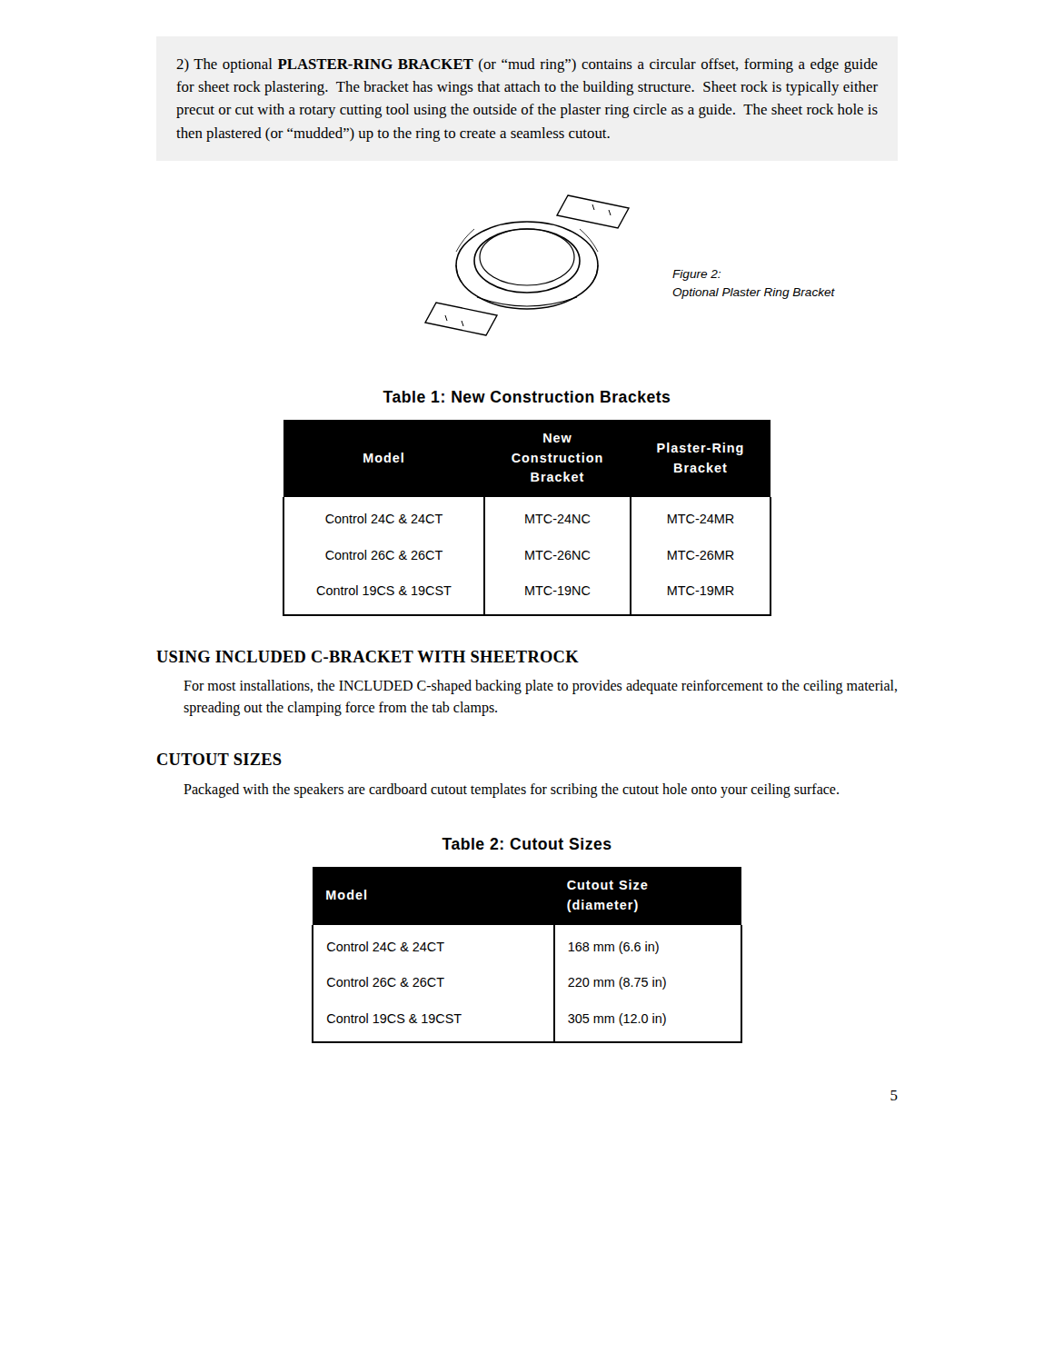2) The optional PLASTER-RING BRACKET (or “mud ring”) contains a circular offset, forming a edge guide for sheet rock plastering. The bracket has wings that attach to the building structure. Sheet rock is typically either precut or cut with a rotary cutting tool using the outside of the plaster ring circle as a guide. The sheet rock hole is then plastered (or “mudded”) up to the ring to create a seamless cutout.
Figure 2:
Optional Plaster Ring Bracket
Table 1: New Construction Brackets
| Model | New Construction Bracket | Plaster-Ring Bracket |
| --- | --- | --- |
| Control 24C & 24CT | MTC-24NC | MTC-24MR |
| Control 26C & 26CT | MTC-26NC | MTC-26MR |
| Control 19CS & 19CST | MTC-19NC | MTC-19MR |
USING INCLUDED C-BRACKET WITH SHEETROCK
For most installations, the INCLUDED C-shaped backing plate to provides adequate reinforcement to the ceiling material, spreading out the clamping force from the tab clamps.
CUTOUT SIZES
Packaged with the speakers are cardboard cutout templates for scribing the cutout hole onto your ceiling surface.
Table 2: Cutout Sizes
| Model | Cutout Size (diameter) |
| --- | --- |
| Control 24C & 24CT | 168 mm (6.6 in) |
| Control 26C & 26CT | 220 mm (8.75 in) |
| Control 19CS & 19CST | 305 mm (12.0 in) |
5